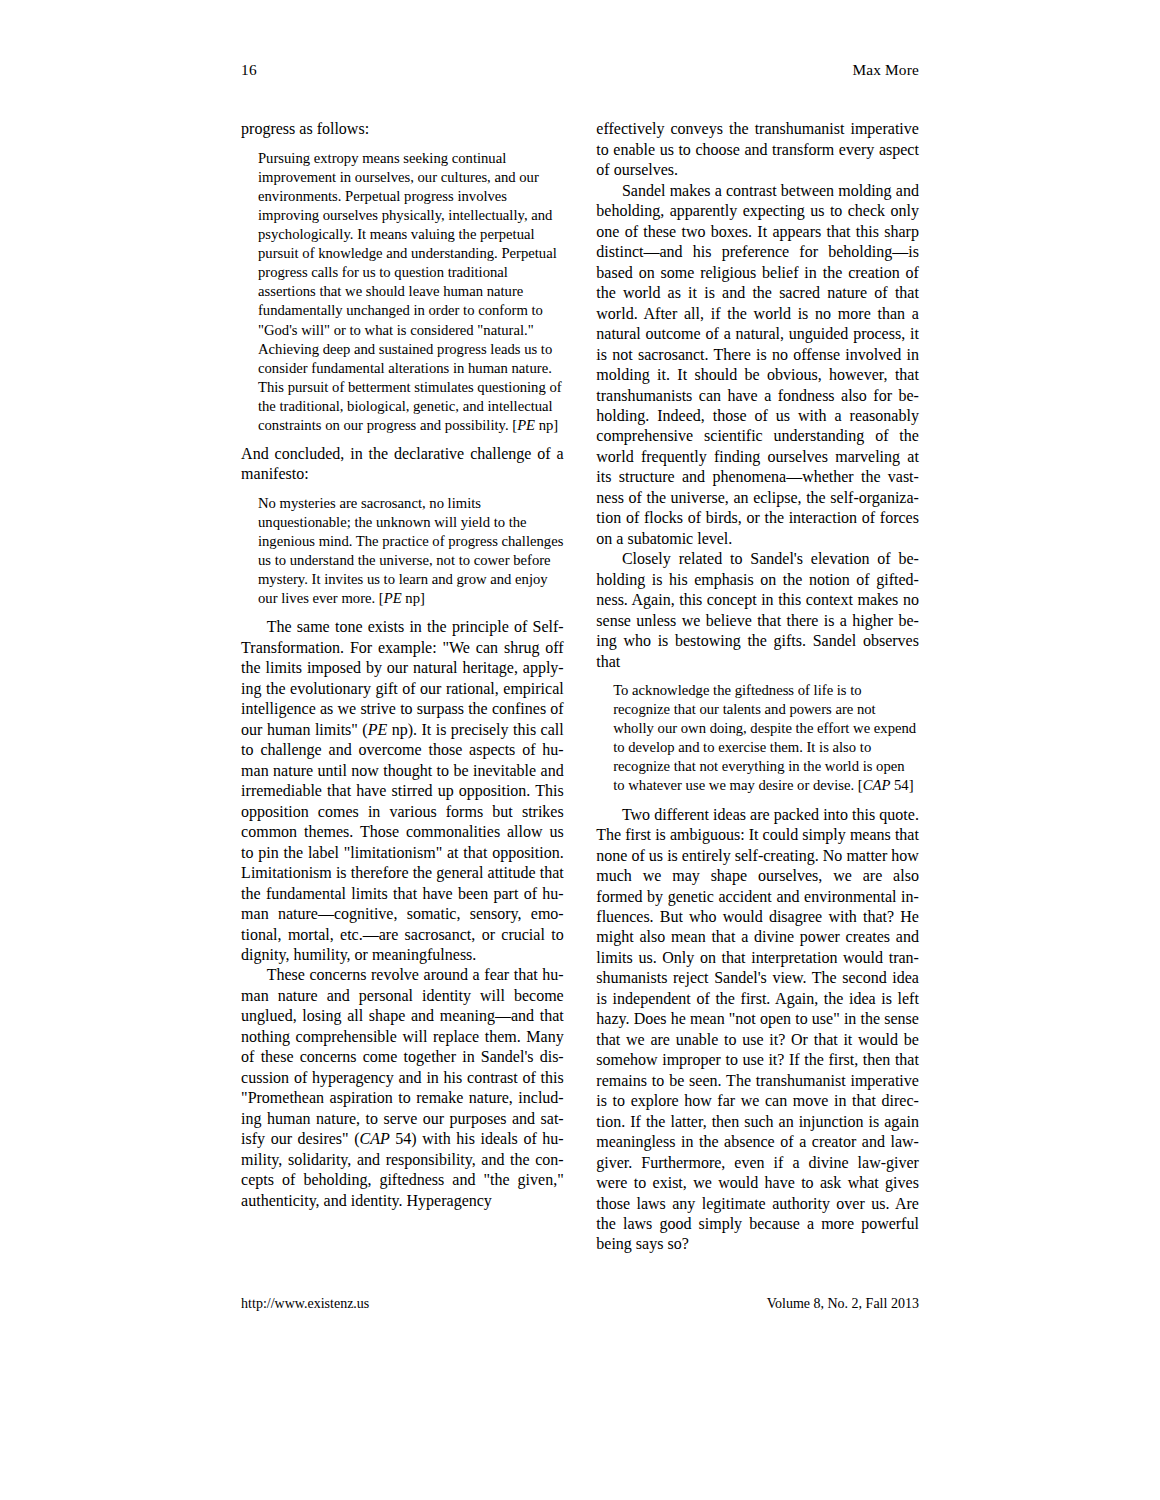16 Max More
progress as follows:
Pursuing extropy means seeking continual improvement in ourselves, our cultures, and our environments. Perpetual progress involves improving ourselves physically, intellectually, and psychologically. It means valuing the perpetual pursuit of knowledge and understanding. Perpetual progress calls for us to question traditional assertions that we should leave human nature fundamentally unchanged in order to conform to "God's will" or to what is considered "natural." Achieving deep and sustained progress leads us to consider fundamental alterations in human nature. This pursuit of betterment stimulates questioning of the traditional, biological, genetic, and intellectual constraints on our progress and possibility. [PE np]
And concluded, in the declarative challenge of a manifesto:
No mysteries are sacrosanct, no limits unquestionable; the unknown will yield to the ingenious mind. The practice of progress challenges us to understand the universe, not to cower before mystery. It invites us to learn and grow and enjoy our lives ever more. [PE np]
The same tone exists in the principle of Self-Transformation. For example: "We can shrug off the limits imposed by our natural heritage, applying the evolutionary gift of our rational, empirical intelligence as we strive to surpass the confines of our human limits" (PE np). It is precisely this call to challenge and overcome those aspects of human nature until now thought to be inevitable and irremediable that have stirred up opposition. This opposition comes in various forms but strikes common themes. Those commonalities allow us to pin the label "limitationism" at that opposition. Limitationism is therefore the general attitude that the fundamental limits that have been part of human nature—cognitive, somatic, sensory, emotional, mortal, etc.—are sacrosanct, or crucial to dignity, humility, or meaningfulness.
These concerns revolve around a fear that human nature and personal identity will become unglued, losing all shape and meaning—and that nothing comprehensible will replace them. Many of these concerns come together in Sandel's discussion of hyperagency and in his contrast of this "Promethean aspiration to remake nature, including human nature, to serve our purposes and satisfy our desires" (CAP 54) with his ideals of humility, solidarity, and responsibility, and the concepts of beholding, giftedness and "the given," authenticity, and identity. Hyperagency
effectively conveys the transhumanist imperative to enable us to choose and transform every aspect of ourselves.
Sandel makes a contrast between molding and beholding, apparently expecting us to check only one of these two boxes. It appears that this sharp distinct—and his preference for beholding—is based on some religious belief in the creation of the world as it is and the sacred nature of that world. After all, if the world is no more than a natural outcome of a natural, unguided process, it is not sacrosanct. There is no offense involved in molding it. It should be obvious, however, that transhumanists can have a fondness also for beholding. Indeed, those of us with a reasonably comprehensive scientific understanding of the world frequently finding ourselves marveling at its structure and phenomena—whether the vastness of the universe, an eclipse, the self-organization of flocks of birds, or the interaction of forces on a subatomic level.
Closely related to Sandel's elevation of beholding is his emphasis on the notion of giftedness. Again, this concept in this context makes no sense unless we believe that there is a higher being who is bestowing the gifts. Sandel observes that
To acknowledge the giftedness of life is to recognize that our talents and powers are not wholly our own doing, despite the effort we expend to develop and to exercise them. It is also to recognize that not everything in the world is open to whatever use we may desire or devise. [CAP 54]
Two different ideas are packed into this quote. The first is ambiguous: It could simply means that none of us is entirely self-creating. No matter how much we may shape ourselves, we are also formed by genetic accident and environmental influences. But who would disagree with that? He might also mean that a divine power creates and limits us. Only on that interpretation would transhumanists reject Sandel's view. The second idea is independent of the first. Again, the idea is left hazy. Does he mean "not open to use" in the sense that we are unable to use it? Or that it would be somehow improper to use it? If the first, then that remains to be seen. The transhumanist imperative is to explore how far we can move in that direction. If the latter, then such an injunction is again meaningless in the absence of a creator and law-giver. Furthermore, even if a divine law-giver were to exist, we would have to ask what gives those laws any legitimate authority over us. Are the laws good simply because a more powerful being says so?
http://www.existenz.us Volume 8, No. 2, Fall 2013